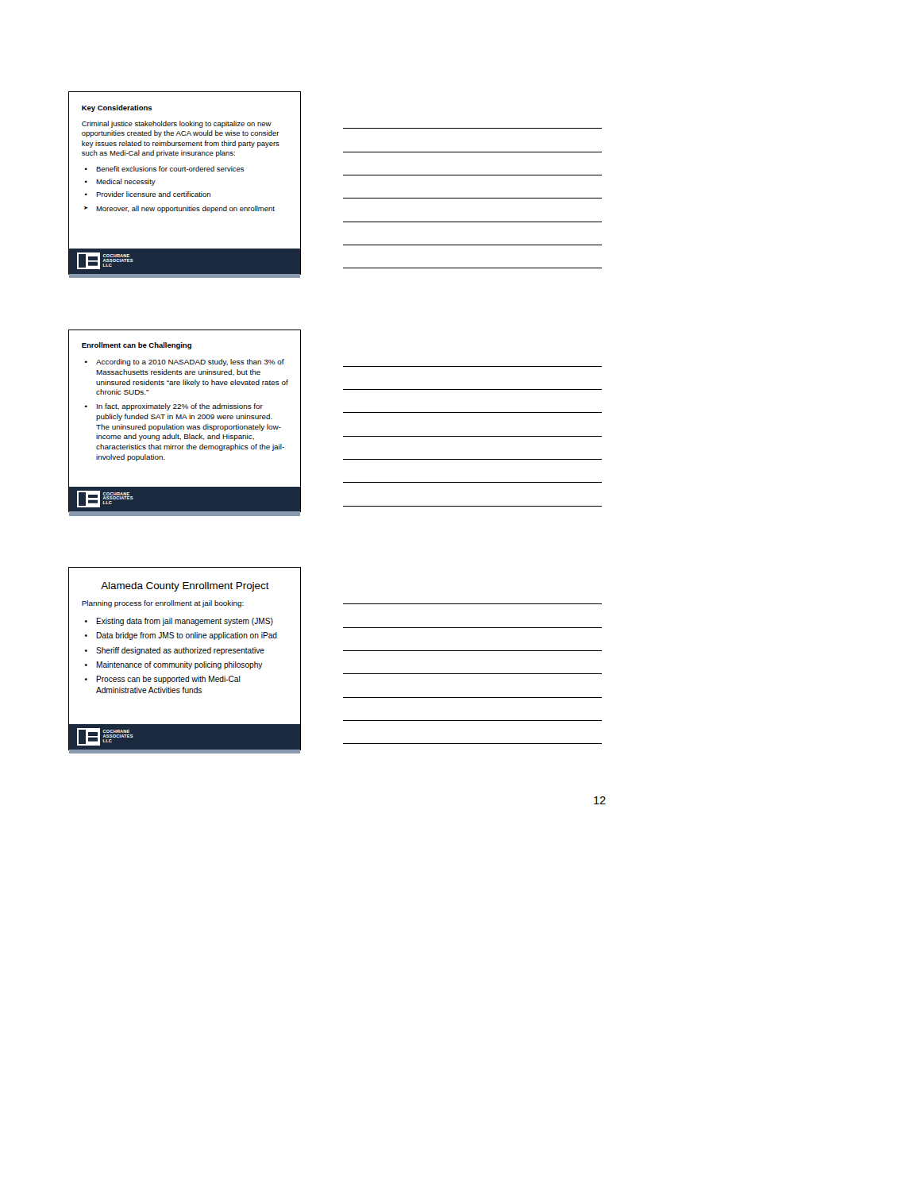Key Considerations
Criminal justice stakeholders looking to capitalize on new opportunities created by the ACA would be wise to consider key issues related to reimbursement from third party payers such as Medi-Cal and private insurance plans:
Benefit exclusions for court-ordered services
Medical necessity
Provider licensure and certification
Moreover, all new opportunities depend on enrollment
COCHRANE
ASSOCIATES
LLC
Enrollment can be Challenging
According to a 2010 NASADAD study, less than 3% of Massachusetts residents are uninsured, but the uninsured residents “are likely to have elevated rates of chronic SUDs.”
In fact, approximately 22% of the admissions for publicly funded SAT in MA in 2009 were uninsured. The uninsured population was disproportionately low-income and young adult, Black, and Hispanic, characteristics that mirror the demographics of the jail-involved population.
COCHRANE
ASSOCIATES
LLC
Alameda County Enrollment Project
Planning process for enrollment at jail booking:
Existing data from jail management system (JMS)
Data bridge from JMS to online application on iPad
Sheriff designated as authorized representative
Maintenance of community policing philosophy
Process can be supported with Medi-Cal Administrative Activities funds
COCHRANE
ASSOCIATES
LLC
12